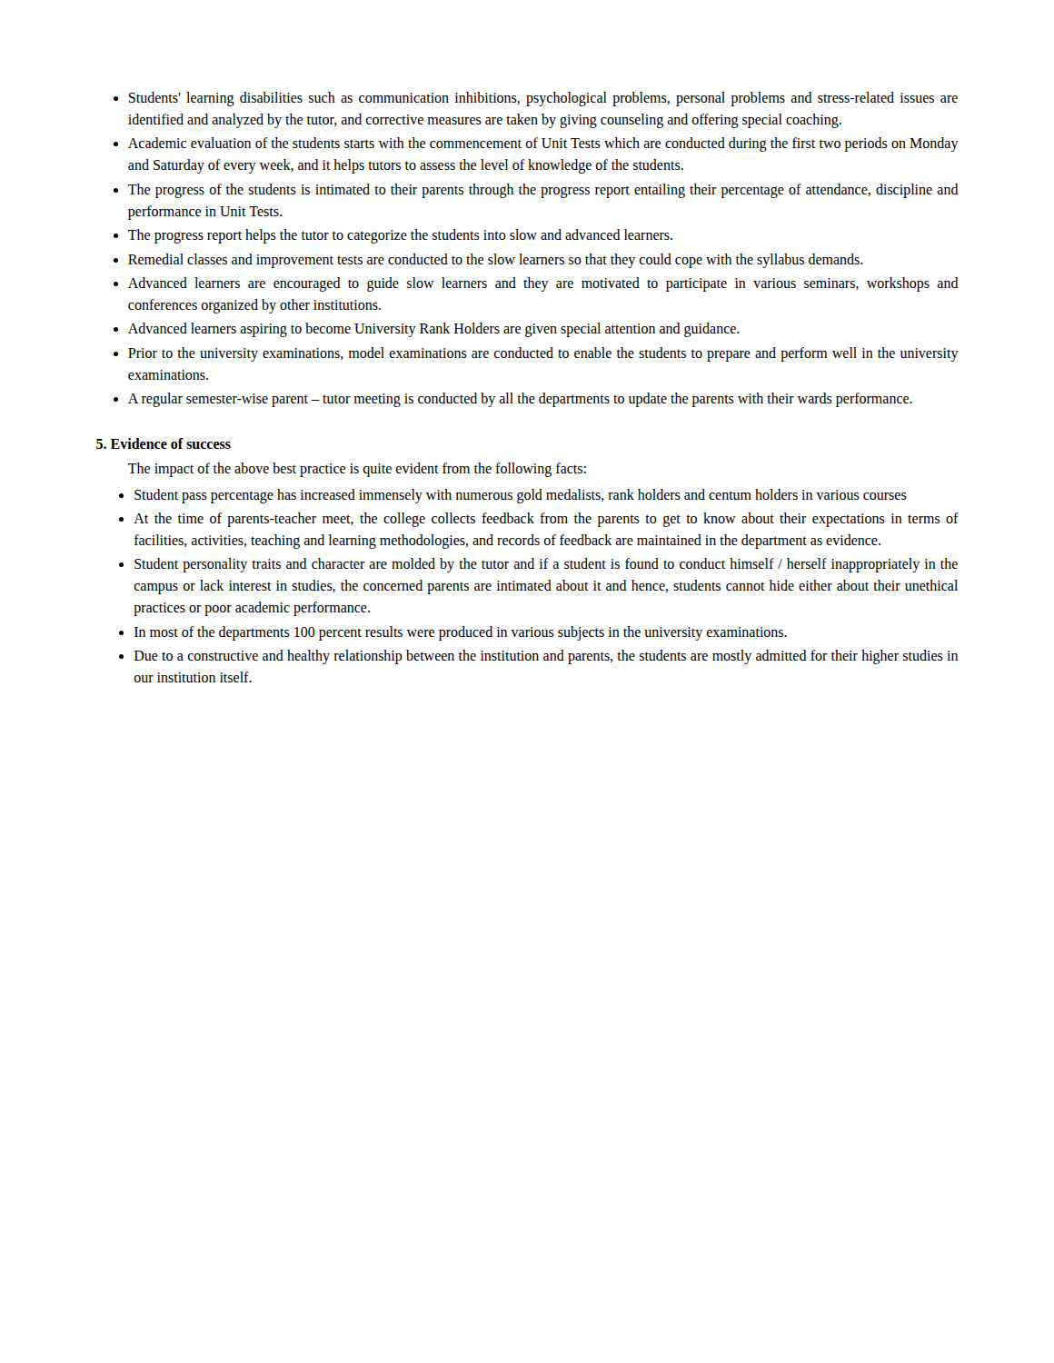Students' learning disabilities such as communication inhibitions, psychological problems, personal problems and stress-related issues are identified and analyzed by the tutor, and corrective measures are taken by giving counseling and offering special coaching.
Academic evaluation of the students starts with the commencement of Unit Tests which are conducted during the first two periods on Monday and Saturday of every week, and it helps tutors to assess the level of knowledge of the students.
The progress of the students is intimated to their parents through the progress report entailing their percentage of attendance, discipline and performance in Unit Tests.
The progress report helps the tutor to categorize the students into slow and advanced learners.
Remedial classes and improvement tests are conducted to the slow learners so that they could cope with the syllabus demands.
Advanced learners are encouraged to guide slow learners and they are motivated to participate in various seminars, workshops and conferences organized by other institutions.
Advanced learners aspiring to become University Rank Holders are given special attention and guidance.
Prior to the university examinations, model examinations are conducted to enable the students to prepare and perform well in the university examinations.
A regular semester-wise parent – tutor meeting is conducted by all the departments to update the parents with their wards performance.
5. Evidence of success
The impact of the above best practice is quite evident from the following facts:
Student pass percentage has increased immensely with numerous gold medalists, rank holders and centum holders in various courses
At the time of parents-teacher meet, the college collects feedback from the parents to get to know about their expectations in terms of facilities, activities, teaching and learning methodologies, and records of feedback are maintained in the department as evidence.
Student personality traits and character are molded by the tutor and if a student is found to conduct himself / herself inappropriately in the campus or lack interest in studies, the concerned parents are intimated about it and hence, students cannot hide either about their unethical practices or poor academic performance.
In most of the departments 100 percent results were produced in various subjects in the university examinations.
Due to a constructive and healthy relationship between the institution and parents, the students are mostly admitted for their higher studies in our institution itself.